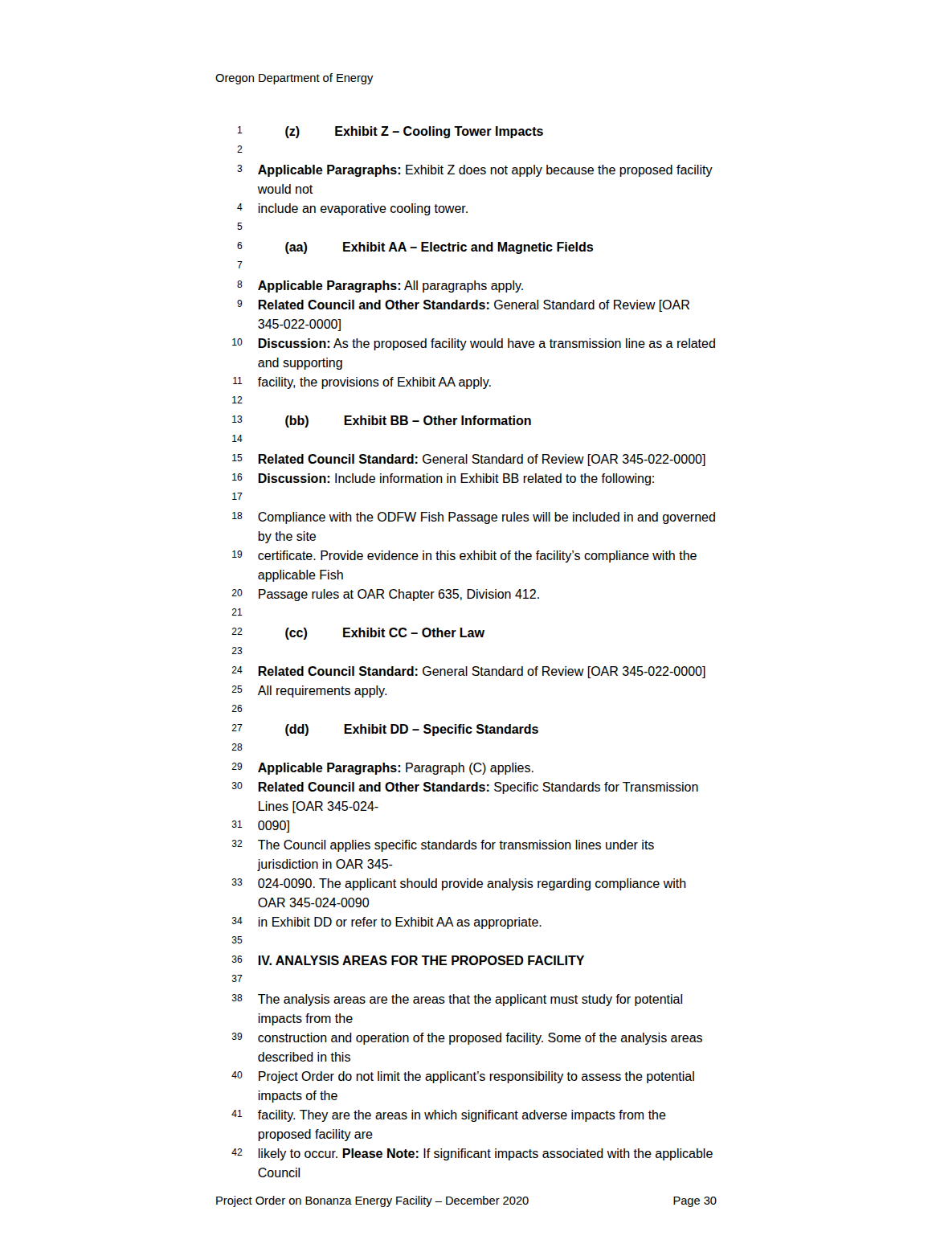Oregon Department of Energy
(z) Exhibit Z – Cooling Tower Impacts
Applicable Paragraphs: Exhibit Z does not apply because the proposed facility would not
include an evaporative cooling tower.
(aa) Exhibit AA – Electric and Magnetic Fields
Applicable Paragraphs: All paragraphs apply.
Related Council and Other Standards: General Standard of Review [OAR 345-022-0000]
Discussion: As the proposed facility would have a transmission line as a related and supporting
facility, the provisions of Exhibit AA apply.
(bb) Exhibit BB – Other Information
Related Council Standard: General Standard of Review [OAR 345-022-0000]
Discussion: Include information in Exhibit BB related to the following:
Compliance with the ODFW Fish Passage rules will be included in and governed by the site
certificate. Provide evidence in this exhibit of the facility’s compliance with the applicable Fish
Passage rules at OAR Chapter 635, Division 412.
(cc) Exhibit CC – Other Law
Related Council Standard: General Standard of Review [OAR 345-022-0000]
All requirements apply.
(dd) Exhibit DD – Specific Standards
Applicable Paragraphs: Paragraph (C) applies.
Related Council and Other Standards: Specific Standards for Transmission Lines [OAR 345-024-
0090]
The Council applies specific standards for transmission lines under its jurisdiction in OAR 345-
024-0090. The applicant should provide analysis regarding compliance with OAR 345-024-0090
in Exhibit DD or refer to Exhibit AA as appropriate.
IV. ANALYSIS AREAS FOR THE PROPOSED FACILITY
The analysis areas are the areas that the applicant must study for potential impacts from the
construction and operation of the proposed facility. Some of the analysis areas described in this
Project Order do not limit the applicant’s responsibility to assess the potential impacts of the
facility. They are the areas in which significant adverse impacts from the proposed facility are
likely to occur. Please Note: If significant impacts associated with the applicable Council
Project Order on Bonanza Energy Facility – December 2020 Page 30